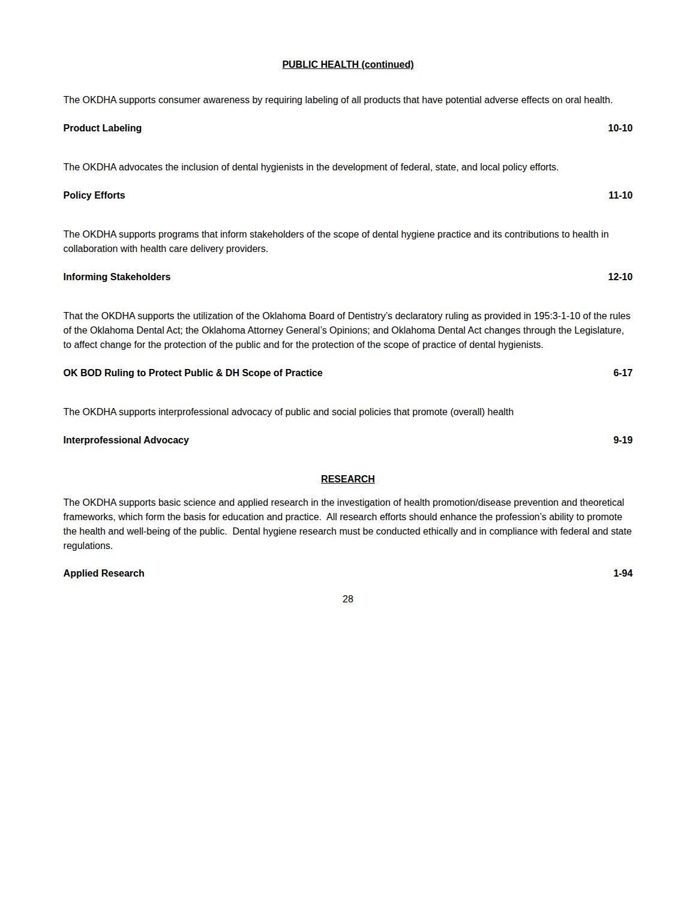PUBLIC HEALTH (continued)
The OKDHA supports consumer awareness by requiring labeling of all products that have potential adverse effects on oral health.
Product Labeling 10-10
The OKDHA advocates the inclusion of dental hygienists in the development of federal, state, and local policy efforts.
Policy Efforts 11-10
The OKDHA supports programs that inform stakeholders of the scope of dental hygiene practice and its contributions to health in collaboration with health care delivery providers.
Informing Stakeholders 12-10
That the OKDHA supports the utilization of the Oklahoma Board of Dentistry’s declaratory ruling as provided in 195:3-1-10 of the rules of the Oklahoma Dental Act; the Oklahoma Attorney General’s Opinions; and Oklahoma Dental Act changes through the Legislature, to affect change for the protection of the public and for the protection of the scope of practice of dental hygienists.
OK BOD Ruling to Protect Public & DH Scope of Practice 6-17
The OKDHA supports interprofessional advocacy of public and social policies that promote (overall) health
Interprofessional Advocacy 9-19
RESEARCH
The OKDHA supports basic science and applied research in the investigation of health promotion/disease prevention and theoretical frameworks, which form the basis for education and practice. All research efforts should enhance the profession’s ability to promote the health and well-being of the public. Dental hygiene research must be conducted ethically and in compliance with federal and state regulations.
Applied Research 1-94
28